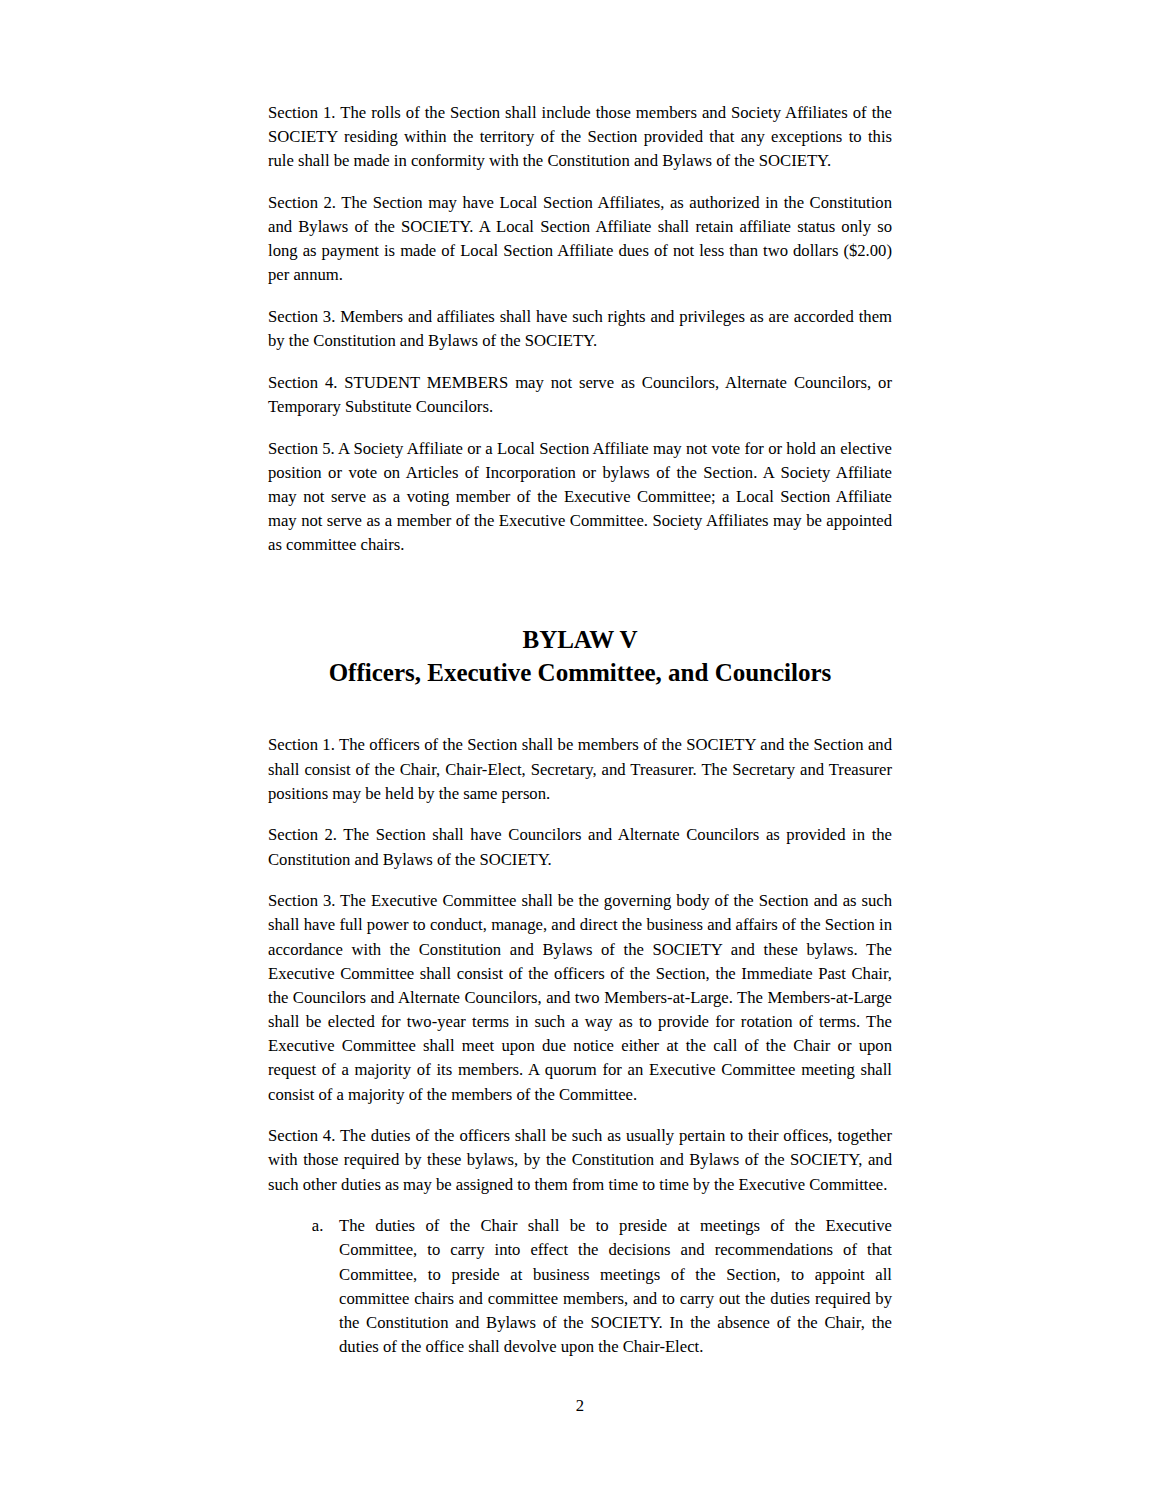Section 1. The rolls of the Section shall include those members and Society Affiliates of the SOCIETY residing within the territory of the Section provided that any exceptions to this rule shall be made in conformity with the Constitution and Bylaws of the SOCIETY.
Section 2. The Section may have Local Section Affiliates, as authorized in the Constitution and Bylaws of the SOCIETY. A Local Section Affiliate shall retain affiliate status only so long as payment is made of Local Section Affiliate dues of not less than two dollars ($2.00) per annum.
Section 3. Members and affiliates shall have such rights and privileges as are accorded them by the Constitution and Bylaws of the SOCIETY.
Section 4. STUDENT MEMBERS may not serve as Councilors, Alternate Councilors, or Temporary Substitute Councilors.
Section 5. A Society Affiliate or a Local Section Affiliate may not vote for or hold an elective position or vote on Articles of Incorporation or bylaws of the Section. A Society Affiliate may not serve as a voting member of the Executive Committee; a Local Section Affiliate may not serve as a member of the Executive Committee. Society Affiliates may be appointed as committee chairs.
BYLAW VOfficers, Executive Committee, and Councilors
Section 1. The officers of the Section shall be members of the SOCIETY and the Section and shall consist of the Chair, Chair-Elect, Secretary, and Treasurer. The Secretary and Treasurer positions may be held by the same person.
Section 2. The Section shall have Councilors and Alternate Councilors as provided in the Constitution and Bylaws of the SOCIETY.
Section 3. The Executive Committee shall be the governing body of the Section and as such shall have full power to conduct, manage, and direct the business and affairs of the Section in accordance with the Constitution and Bylaws of the SOCIETY and these bylaws. The Executive Committee shall consist of the officers of the Section, the Immediate Past Chair, the Councilors and Alternate Councilors, and two Members-at-Large. The Members-at-Large shall be elected for two-year terms in such a way as to provide for rotation of terms. The Executive Committee shall meet upon due notice either at the call of the Chair or upon request of a majority of its members. A quorum for an Executive Committee meeting shall consist of a majority of the members of the Committee.
Section 4. The duties of the officers shall be such as usually pertain to their offices, together with those required by these bylaws, by the Constitution and Bylaws of the SOCIETY, and such other duties as may be assigned to them from time to time by the Executive Committee.
The duties of the Chair shall be to preside at meetings of the Executive Committee, to carry into effect the decisions and recommendations of that Committee, to preside at business meetings of the Section, to appoint all committee chairs and committee members, and to carry out the duties required by the Constitution and Bylaws of the SOCIETY. In the absence of the Chair, the duties of the office shall devolve upon the Chair-Elect.
2